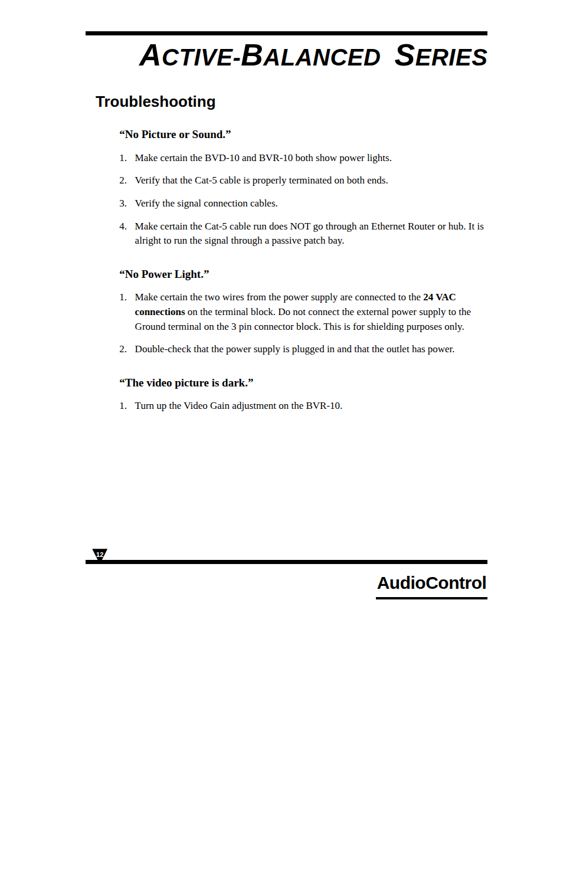ACTIVE-BALANCED SERIES
Troubleshooting
“No Picture or Sound.”
Make certain the BVD-10 and BVR-10 both show power lights.
Verify that the Cat-5 cable is properly terminated on both ends.
Verify the signal connection cables.
Make certain the Cat-5 cable run does NOT go through an Ethernet Router or hub. It is alright to run the signal through a passive patch bay.
“No Power Light.”
Make certain the two wires from the power supply are connected to the 24 VAC connections on the terminal block. Do not connect the external power supply to the Ground terminal on the 3 pin connector block. This is for shielding purposes only.
Double-check that the power supply is plugged in and that the outlet has power.
“The video picture is dark.”
Turn up the Video Gain adjustment on the BVR-10.
12
AudioControl